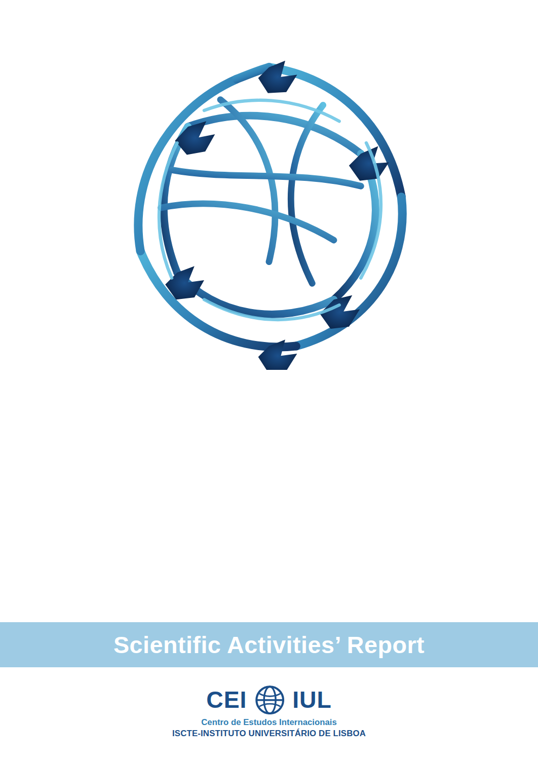Scientific Activities’ Report
CEI IUL
Centro de Estudos Internacionais
ISCTE-INSTITUTO UNIVERSITÁRIO DE LISBOA